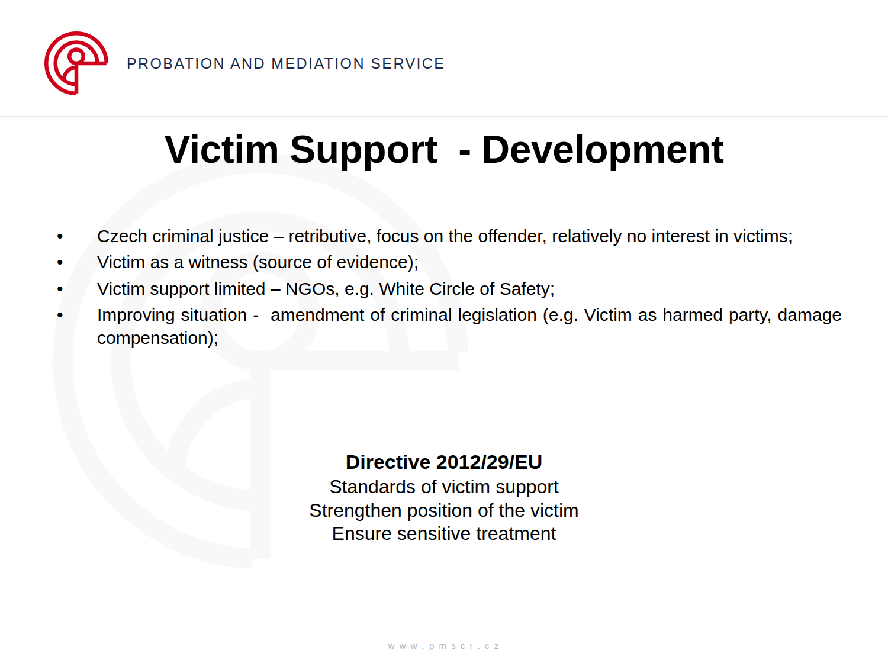PROBATION AND MEDIATION SERVICE
Victim Support - Development
Czech criminal justice – retributive, focus on the offender, relatively no interest in victims;
Victim as a witness (source of evidence);
Victim support limited – NGOs, e.g. White Circle of Safety;
Improving situation - amendment of criminal legislation (e.g. Victim as harmed party, damage compensation);
Directive 2012/29/EU
Standards of victim support
Strengthen position of the victim
Ensure sensitive treatment
w w w . p m s c r . c z